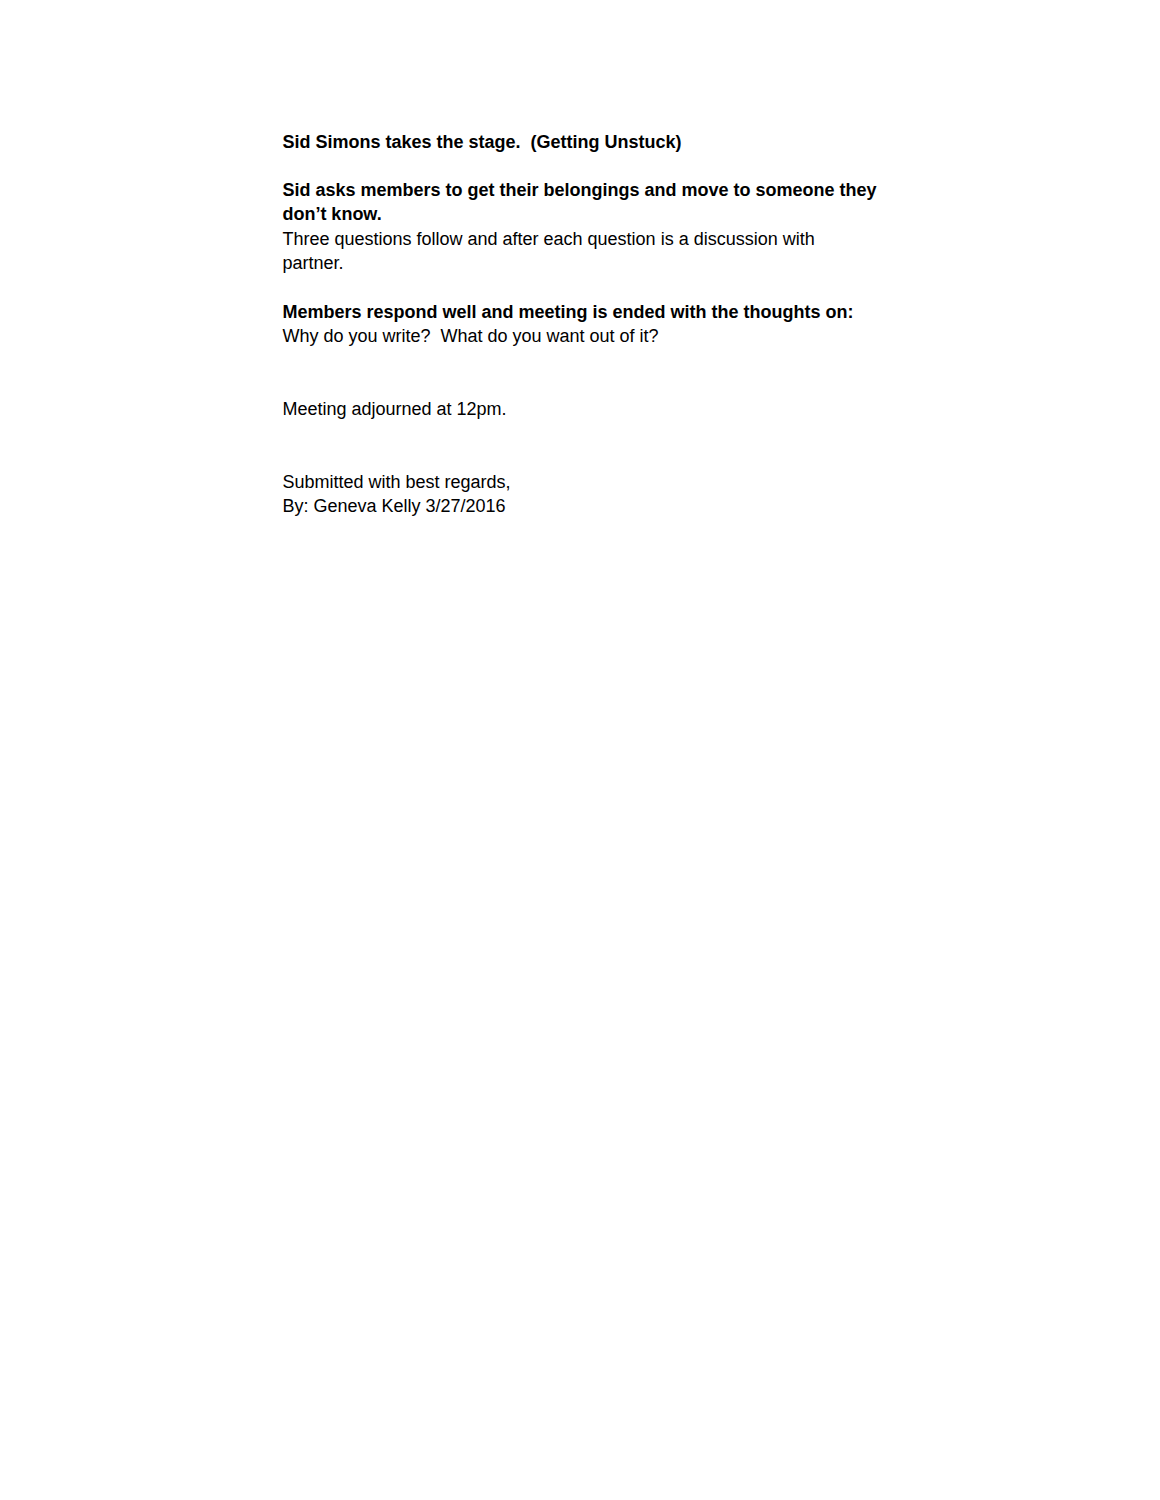Sid Simons takes the stage. (Getting Unstuck)
Sid asks members to get their belongings and move to someone they don’t know.
Three questions follow and after each question is a discussion with partner.
Members respond well and meeting is ended with the thoughts on:
Why do you write? What do you want out of it?
Meeting adjourned at 12pm.
Submitted with best regards,
By: Geneva Kelly 3/27/2016